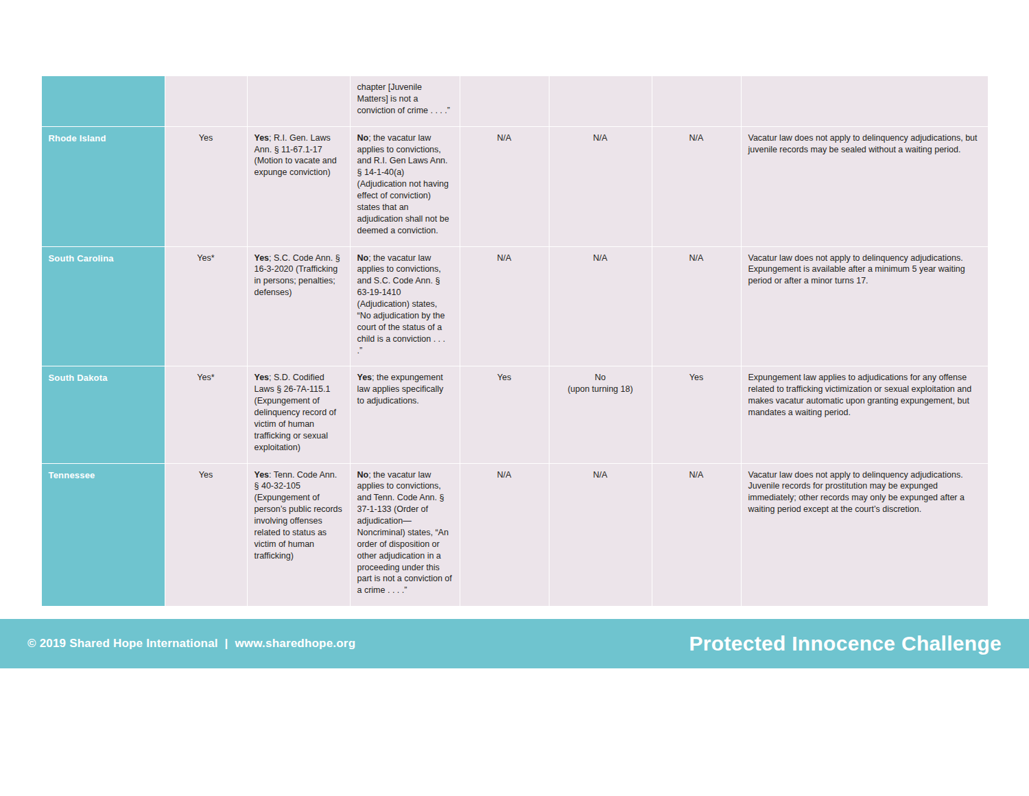| | | | chapter [Juvenile Matters] is not a conviction of crime . . . .” | | | | |
| Rhode Island | Yes | Yes ; R.I. Gen. Laws Ann. § 11-67.1-17 (Motion to vacate and expunge conviction) | No ; the vacatur law applies to convictions, and R.I. Gen Laws Ann. § 14-1-40(a) (Adjudication not having effect of conviction) states that an adjudication shall not be deemed a conviction. | N/A | N/A | N/A | Vacatur law does not apply to delinquency adjudications, but juvenile records may be sealed without a waiting period. |
| South Carolina | Yes* | Yes ; S.C. Code Ann. § 16-3-2020 (Trafficking in persons; penalties; defenses) | No ; the vacatur law applies to convictions, and S.C. Code Ann. § 63-19-1410 (Adjudication) states, “No adjudication by the court of the status of a child is a conviction . . . .” | N/A | N/A | N/A | Vacatur law does not apply to delinquency adjudications. Expungement is available after a minimum 5 year waiting period or after a minor turns 17. |
| South Dakota | Yes* | Yes ; S.D. Codified Laws § 26-7A-115.1 (Expungement of delinquency record of victim of human trafficking or sexual exploitation) | Yes ; the expungement law applies specifically to adjudications. | Yes | No (upon turning 18) | Yes | Expungement law applies to adjudications for any offense related to trafficking victimization or sexual exploitation and makes vacatur automatic upon granting expungement, but mandates a waiting period. |
| Tennessee | Yes | Yes : Tenn. Code Ann. § 40-32-105 (Expungement of person’s public records involving offenses related to status as victim of human trafficking) | No ; the vacatur law applies to convictions, and Tenn. Code Ann. § 37-1-133 (Order of adjudication—Noncriminal) states, “An order of disposition or other adjudication in a proceeding under this part is not a conviction of a crime . . . .” | N/A | N/A | N/A | Vacatur law does not apply to delinquency adjudications. Juvenile records for prostitution may be expunged immediately; other records may only be expunged after a waiting period except at the court’s discretion. |
© 2019 Shared Hope International | www.sharedhope.org
Protected Innocence Challenge